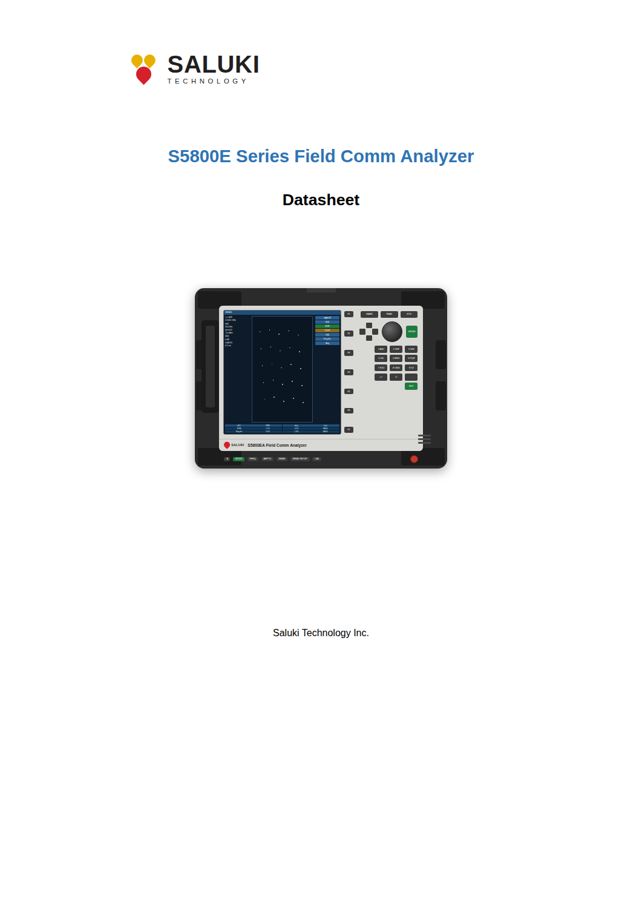SALUKI
TECHNOLOGY
S5800E Series Field Comm Analyzer
Datasheet
MEAS
中心频率
2.5000 GHz
带宽
150 kHz
参考电平
-10 dBm
衰减
0 dB
扫描时间
4.1 ms
测量设置
带宽
EVM
CCDF
调制
Freq Err
Avg
项目
RMS
峰值
结果
EVM
1.7%
3.2%
PASS
Mag Err
0.9%
1.8%
PASS
F1
F2
F3
F4
F5
F6
F7
MARK
PEAK
SYS
ENTER
1 ABC
2 DEF
3 GHI
4 JKL
5 MNO
6 PQR
7 STU
8 VWX
9 YZ
+/−
0
.
ESC
SALUKI
S5800EA Field Comm Analyzer
⊗
MODE
FREQ
AMPTD
MEAS
MEAS SETUP
CAL
Saluki Technology Inc.